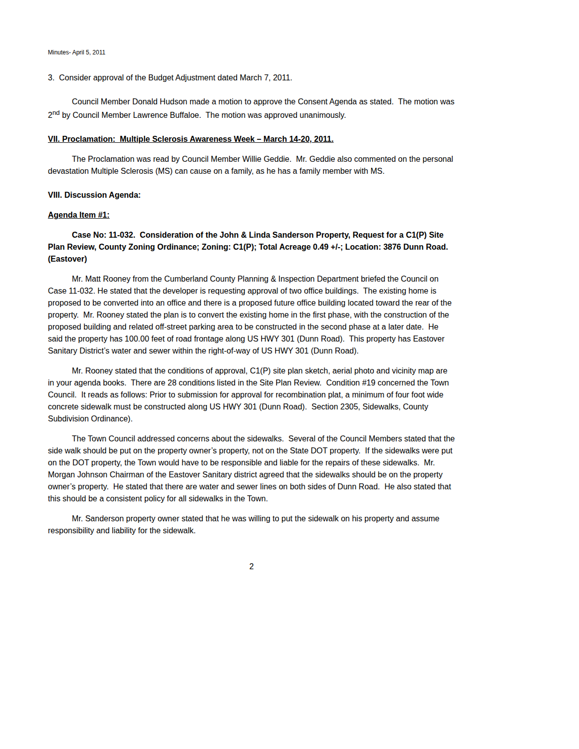Minutes- April 5, 2011
3. Consider approval of the Budget Adjustment dated March 7, 2011.
Council Member Donald Hudson made a motion to approve the Consent Agenda as stated. The motion was 2nd by Council Member Lawrence Buffaloe. The motion was approved unanimously.
VII. Proclamation: Multiple Sclerosis Awareness Week – March 14-20, 2011.
The Proclamation was read by Council Member Willie Geddie. Mr. Geddie also commented on the personal devastation Multiple Sclerosis (MS) can cause on a family, as he has a family member with MS.
VIII. Discussion Agenda:
Agenda Item #1:
Case No: 11-032. Consideration of the John & Linda Sanderson Property, Request for a C1(P) Site Plan Review, County Zoning Ordinance; Zoning: C1(P); Total Acreage 0.49 +/-; Location: 3876 Dunn Road. (Eastover)
Mr. Matt Rooney from the Cumberland County Planning & Inspection Department briefed the Council on Case 11-032. He stated that the developer is requesting approval of two office buildings. The existing home is proposed to be converted into an office and there is a proposed future office building located toward the rear of the property. Mr. Rooney stated the plan is to convert the existing home in the first phase, with the construction of the proposed building and related off-street parking area to be constructed in the second phase at a later date. He said the property has 100.00 feet of road frontage along US HWY 301 (Dunn Road). This property has Eastover Sanitary District’s water and sewer within the right-of-way of US HWY 301 (Dunn Road).
Mr. Rooney stated that the conditions of approval, C1(P) site plan sketch, aerial photo and vicinity map are in your agenda books. There are 28 conditions listed in the Site Plan Review. Condition #19 concerned the Town Council. It reads as follows: Prior to submission for approval for recombination plat, a minimum of four foot wide concrete sidewalk must be constructed along US HWY 301 (Dunn Road). Section 2305, Sidewalks, County Subdivision Ordinance).
The Town Council addressed concerns about the sidewalks. Several of the Council Members stated that the side walk should be put on the property owner’s property, not on the State DOT property. If the sidewalks were put on the DOT property, the Town would have to be responsible and liable for the repairs of these sidewalks. Mr. Morgan Johnson Chairman of the Eastover Sanitary district agreed that the sidewalks should be on the property owner’s property. He stated that there are water and sewer lines on both sides of Dunn Road. He also stated that this should be a consistent policy for all sidewalks in the Town.
Mr. Sanderson property owner stated that he was willing to put the sidewalk on his property and assume responsibility and liability for the sidewalk.
2